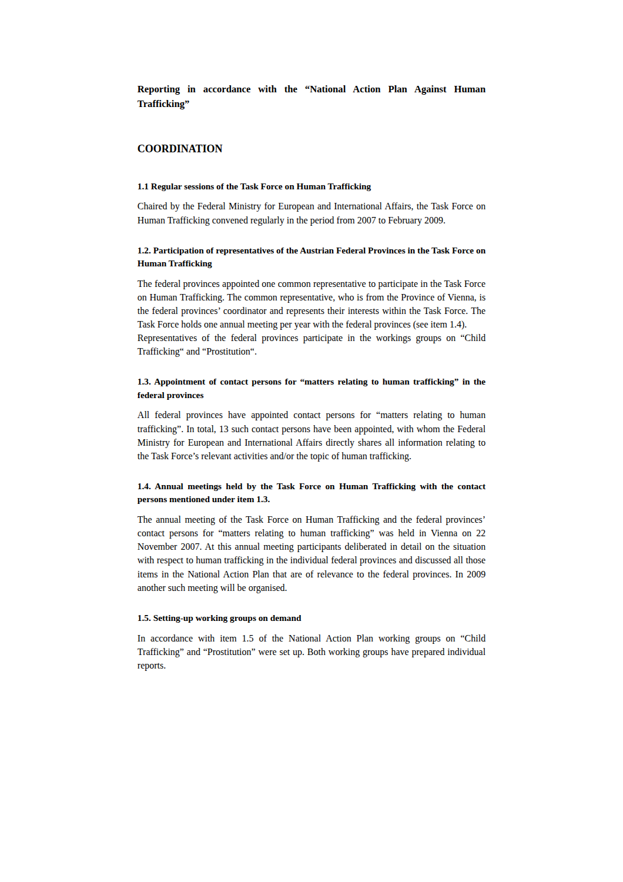Reporting in accordance with the “National Action Plan Against Human Trafficking”
COORDINATION
1.1 Regular sessions of the Task Force on Human Trafficking
Chaired by the Federal Ministry for European and International Affairs, the Task Force on Human Trafficking convened regularly in the period from 2007 to February 2009.
1.2. Participation of representatives of the Austrian Federal Provinces in the Task Force on Human Trafficking
The federal provinces appointed one common representative to participate in the Task Force on Human Trafficking. The common representative, who is from the Province of Vienna, is the federal provinces’ coordinator and represents their interests within the Task Force. The Task Force holds one annual meeting per year with the federal provinces (see item 1.4).
Representatives of the federal provinces participate in the workings groups on “Child Trafficking“ and “Prostitution“.
1.3. Appointment of contact persons for “matters relating to human trafficking” in the federal provinces
All federal provinces have appointed contact persons for “matters relating to human trafficking”. In total, 13 such contact persons have been appointed, with whom the Federal Ministry for European and International Affairs directly shares all information relating to the Task Force’s relevant activities and/or the topic of human trafficking.
1.4. Annual meetings held by the Task Force on Human Trafficking with the contact persons mentioned under item 1.3.
The annual meeting of the Task Force on Human Trafficking and the federal provinces’ contact persons for “matters relating to human trafficking” was held in Vienna on 22 November 2007. At this annual meeting participants deliberated in detail on the situation with respect to human trafficking in the individual federal provinces and discussed all those items in the National Action Plan that are of relevance to the federal provinces. In 2009 another such meeting will be organised.
1.5. Setting-up working groups on demand
In accordance with item 1.5 of the National Action Plan working groups on “Child Trafficking” and “Prostitution” were set up. Both working groups have prepared individual reports.